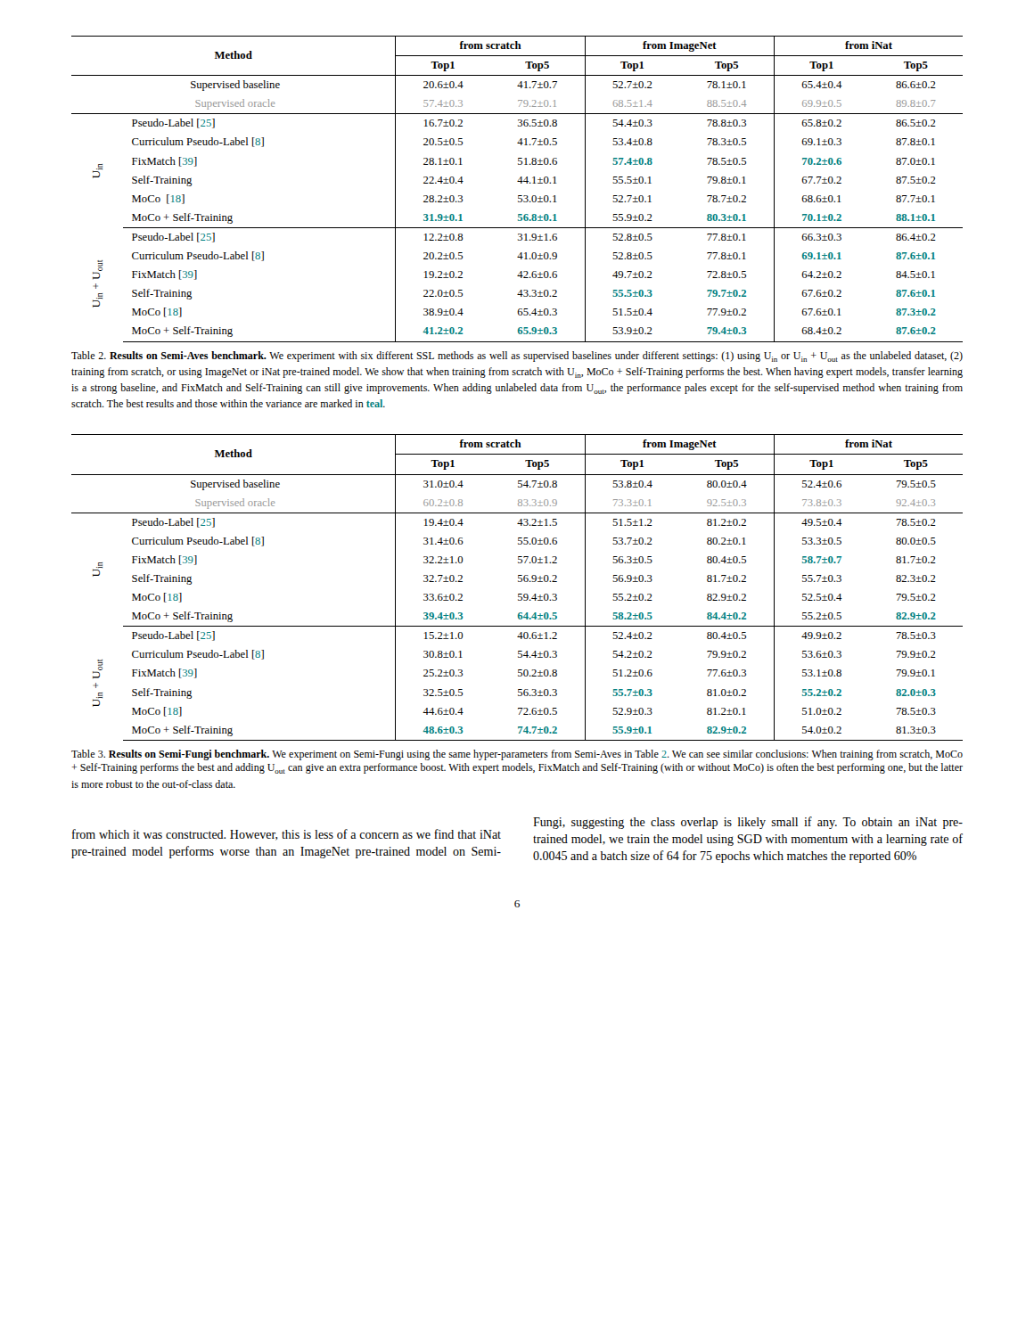| Method | from scratch | from ImageNet | from iNat |
| --- | --- | --- | --- |
| Top1 | Top5 | Top1 | Top5 | Top1 | Top5 |
| Supervised baseline | 20.6±0.4 | 41.7±0.7 | 52.7±0.2 | 78.1±0.1 | 65.4±0.4 | 86.6±0.2 |
| Supervised oracle | 57.4±0.3 | 79.2±0.1 | 68.5±1.4 | 88.5±0.4 | 69.9±0.5 | 89.8±0.7 |
| U in | Pseudo-Label [ 25 ] | 16.7±0.2 | 36.5±0.8 | 54.4±0.3 | 78.8±0.3 | 65.8±0.2 | 86.5±0.2 |
| Curriculum Pseudo-Label [ 8 ] | 20.5±0.5 | 41.7±0.5 | 53.4±0.8 | 78.3±0.5 | 69.1±0.3 | 87.8±0.1 |
| FixMatch [ 39 ] | 28.1±0.1 | 51.8±0.6 | 57.4±0.8 | 78.5±0.5 | 70.2±0.6 | 87.0±0.1 |
| Self-Training | 22.4±0.4 | 44.1±0.1 | 55.5±0.1 | 79.8±0.1 | 67.7±0.2 | 87.5±0.2 |
| MoCo [ 18 ] | 28.2±0.3 | 53.0±0.1 | 52.7±0.1 | 78.7±0.2 | 68.6±0.1 | 87.7±0.1 |
| MoCo + Self-Training | 31.9±0.1 | 56.8±0.1 | 55.9±0.2 | 80.3±0.1 | 70.1±0.2 | 88.1±0.1 |
| U in + U out | Pseudo-Label [ 25 ] | 12.2±0.8 | 31.9±1.6 | 52.8±0.5 | 77.8±0.1 | 66.3±0.3 | 86.4±0.2 |
| Curriculum Pseudo-Label [ 8 ] | 20.2±0.5 | 41.0±0.9 | 52.8±0.5 | 77.8±0.1 | 69.1±0.1 | 87.6±0.1 |
| FixMatch [ 39 ] | 19.2±0.2 | 42.6±0.6 | 49.7±0.2 | 72.8±0.5 | 64.2±0.2 | 84.5±0.1 |
| Self-Training | 22.0±0.5 | 43.3±0.2 | 55.5±0.3 | 79.7±0.2 | 67.6±0.2 | 87.6±0.1 |
| MoCo [ 18 ] | 38.9±0.4 | 65.4±0.3 | 51.5±0.4 | 77.9±0.2 | 67.6±0.1 | 87.3±0.2 |
| MoCo + Self-Training | 41.2±0.2 | 65.9±0.3 | 53.9±0.2 | 79.4±0.3 | 68.4±0.2 | 87.6±0.2 |
Table 2. Results on Semi-Aves benchmark. We experiment with six different SSL methods as well as supervised baselines under different settings: (1) using Uin or Uin + Uout as the unlabeled dataset, (2) training from scratch, or using ImageNet or iNat pre-trained model. We show that when training from scratch with Uin, MoCo + Self-Training performs the best. When having expert models, transfer learning is a strong baseline, and FixMatch and Self-Training can still give improvements. When adding unlabeled data from Uout, the performance pales except for the self-supervised method when training from scratch. The best results and those within the variance are marked in teal.
| Method | from scratch | from ImageNet | from iNat |
| --- | --- | --- | --- |
| Top1 | Top5 | Top1 | Top5 | Top1 | Top5 |
| Supervised baseline | 31.0±0.4 | 54.7±0.8 | 53.8±0.4 | 80.0±0.4 | 52.4±0.6 | 79.5±0.5 |
| Supervised oracle | 60.2±0.8 | 83.3±0.9 | 73.3±0.1 | 92.5±0.3 | 73.8±0.3 | 92.4±0.3 |
| U in | Pseudo-Label [ 25 ] | 19.4±0.4 | 43.2±1.5 | 51.5±1.2 | 81.2±0.2 | 49.5±0.4 | 78.5±0.2 |
| Curriculum Pseudo-Label [ 8 ] | 31.4±0.6 | 55.0±0.6 | 53.7±0.2 | 80.2±0.1 | 53.3±0.5 | 80.0±0.5 |
| FixMatch [ 39 ] | 32.2±1.0 | 57.0±1.2 | 56.3±0.5 | 80.4±0.5 | 58.7±0.7 | 81.7±0.2 |
| Self-Training | 32.7±0.2 | 56.9±0.2 | 56.9±0.3 | 81.7±0.2 | 55.7±0.3 | 82.3±0.2 |
| MoCo [ 18 ] | 33.6±0.2 | 59.4±0.3 | 55.2±0.2 | 82.9±0.2 | 52.5±0.4 | 79.5±0.2 |
| MoCo + Self-Training | 39.4±0.3 | 64.4±0.5 | 58.2±0.5 | 84.4±0.2 | 55.2±0.5 | 82.9±0.2 |
| U in + U out | Pseudo-Label [ 25 ] | 15.2±1.0 | 40.6±1.2 | 52.4±0.2 | 80.4±0.5 | 49.9±0.2 | 78.5±0.3 |
| Curriculum Pseudo-Label [ 8 ] | 30.8±0.1 | 54.4±0.3 | 54.2±0.2 | 79.9±0.2 | 53.6±0.3 | 79.9±0.2 |
| FixMatch [ 39 ] | 25.2±0.3 | 50.2±0.8 | 51.2±0.6 | 77.6±0.3 | 53.1±0.8 | 79.9±0.1 |
| Self-Training | 32.5±0.5 | 56.3±0.3 | 55.7±0.3 | 81.0±0.2 | 55.2±0.2 | 82.0±0.3 |
| MoCo [ 18 ] | 44.6±0.4 | 72.6±0.5 | 52.9±0.3 | 81.2±0.1 | 51.0±0.2 | 78.5±0.3 |
| MoCo + Self-Training | 48.6±0.3 | 74.7±0.2 | 55.9±0.1 | 82.9±0.2 | 54.0±0.2 | 81.3±0.3 |
Table 3. Results on Semi-Fungi benchmark. We experiment on Semi-Fungi using the same hyper-parameters from Semi-Aves in Table 2. We can see similar conclusions: When training from scratch, MoCo + Self-Training performs the best and adding Uout can give an extra performance boost. With expert models, FixMatch and Self-Training (with or without MoCo) is often the best performing one, but the latter is more robust to the out-of-class data.
from which it was constructed. However, this is less of a concern as we find that iNat pre-trained model performs worse than an ImageNet pre-trained model on Semi-Fungi, suggesting the class overlap is likely small if any. To obtain an iNat pre-trained model, we train the model using SGD with momentum with a learning rate of 0.0045 and a batch size of 64 for 75 epochs which matches the reported 60%
6